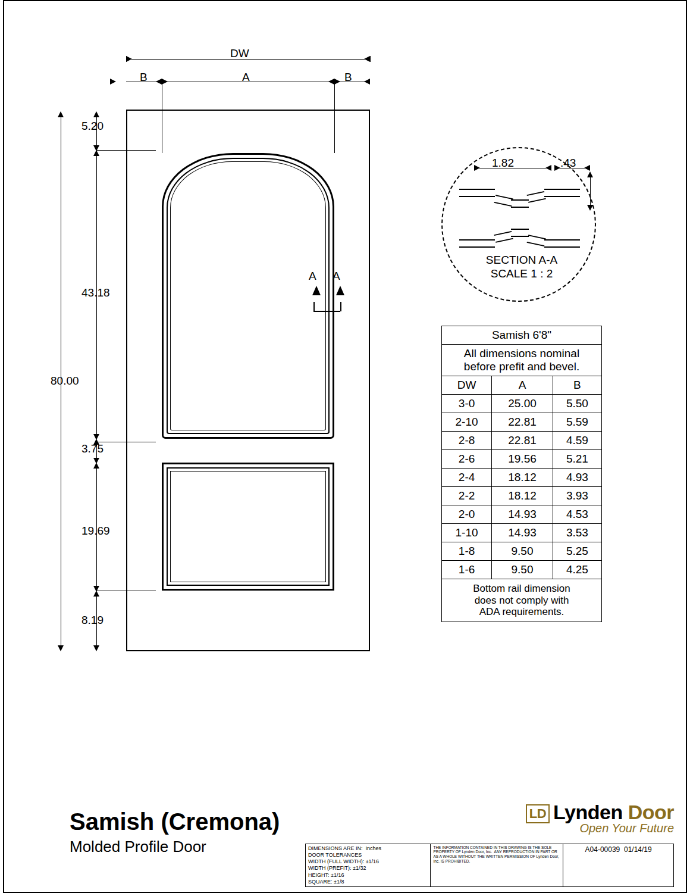DW
B
A
B
80.00
5.20
43.18
3.75
19.69
8.19
A
A
1.82
.43
SECTION A-A
SCALE 1 : 2
Samish 6'8"
| All dimensions nominal before prefit and bevel. |
| DW | A | B |
| 3-0 | 25.00 | 5.50 |
| 2-10 | 22.81 | 5.59 |
| 2-8 | 22.81 | 4.59 |
| 2-6 | 19.56 | 5.21 |
| 2-4 | 18.12 | 4.93 |
| 2-2 | 18.12 | 3.93 |
| 2-0 | 14.93 | 4.53 |
| 1-10 | 14.93 | 3.53 |
| 1-8 | 9.50 | 5.25 |
| 1-6 | 9.50 | 4.25 |
| Bottom rail dimension does not comply with ADA requirements. |
Samish (Cremona)
Molded Profile Door
LDLynden Door
Open Your Future
| DIMENSIONS ARE IN: Inches DOOR TOLERANCES WIDTH (FULL WIDTH): ±1/16 WIDTH (PREFIT): ±1/32 HEIGHT: ±1/16 SQUARE: ±1/8 | THE INFORMATION CONTAINED IN THIS DRAWING IS THE SOLE PROPERTY OF Lynden Door, Inc. ANY REPRODUCTION IN PART OR AS A WHOLE WITHOUT THE WRITTEN PERMISSION OF Lynden Door, Inc. IS PROHIBITED. | A04-00039 01/14/19 |